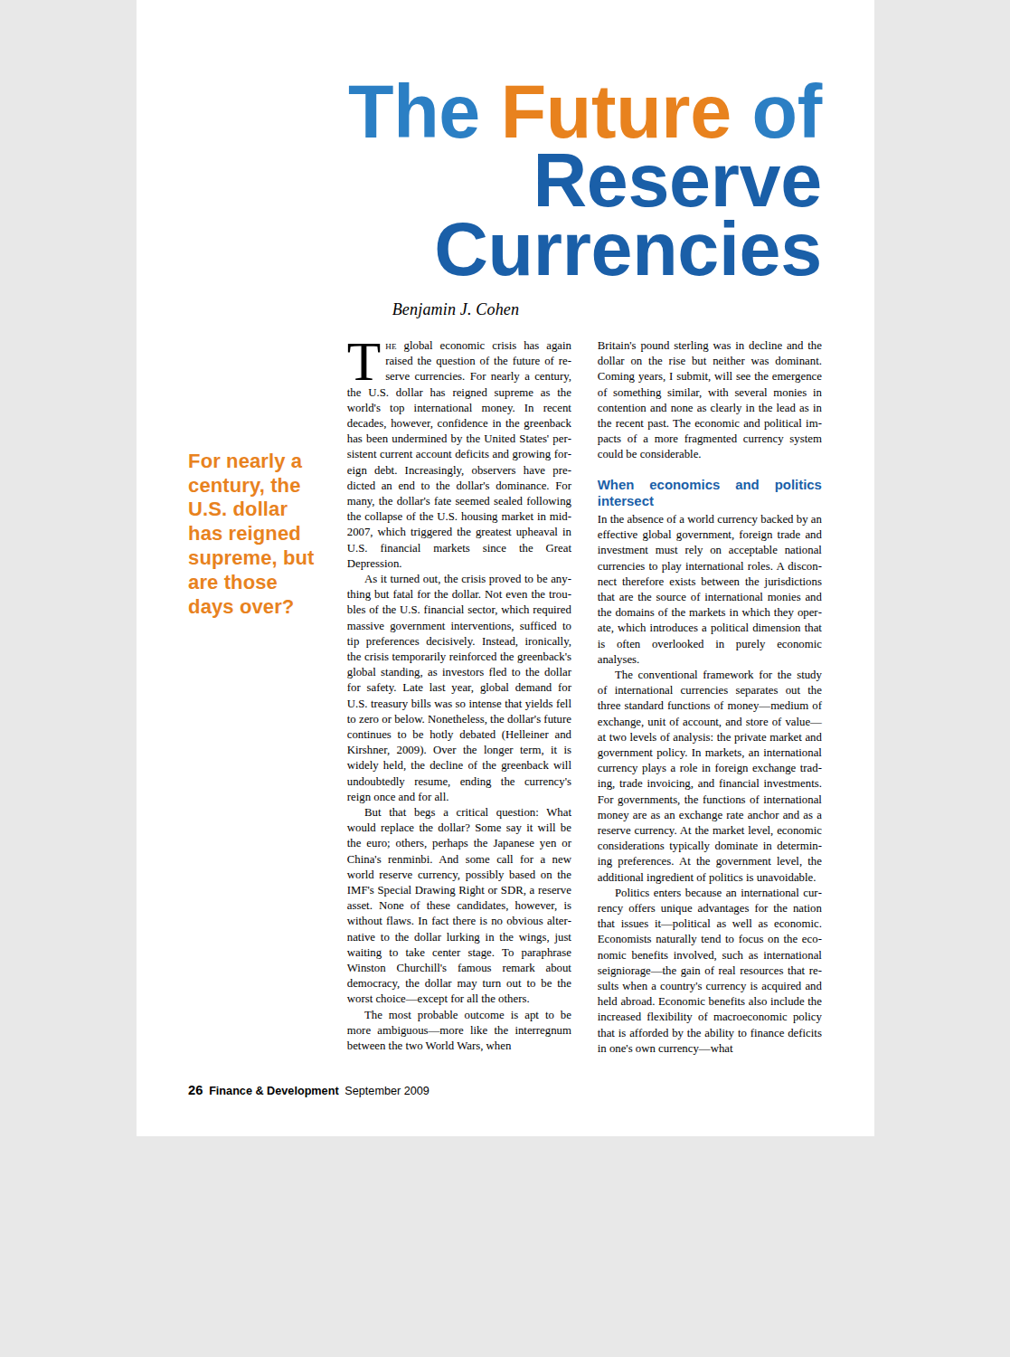The Future of
Reserve Currencies
Benjamin J. Cohen
For nearly a century, the U.S. dollar has reigned supreme, but are those days over?
The global economic crisis has again raised the question of the future of reserve currencies. For nearly a century, the U.S. dollar has reigned supreme as the world's top international money. In recent decades, however, confidence in the greenback has been undermined by the United States' persistent current account deficits and growing foreign debt. Increasingly, observers have predicted an end to the dollar's dominance. For many, the dollar's fate seemed sealed following the collapse of the U.S. housing market in mid-2007, which triggered the greatest upheaval in U.S. financial markets since the Great Depression.
As it turned out, the crisis proved to be anything but fatal for the dollar. Not even the troubles of the U.S. financial sector, which required massive government interventions, sufficed to tip preferences decisively. Instead, ironically, the crisis temporarily reinforced the greenback's global standing, as investors fled to the dollar for safety. Late last year, global demand for U.S. treasury bills was so intense that yields fell to zero or below. Nonetheless, the dollar's future continues to be hotly debated (Helleiner and Kirshner, 2009). Over the longer term, it is widely held, the decline of the greenback will undoubtedly resume, ending the currency's reign once and for all.
But that begs a critical question: What would replace the dollar? Some say it will be the euro; others, perhaps the Japanese yen or China's renminbi. And some call for a new world reserve currency, possibly based on the IMF's Special Drawing Right or SDR, a reserve asset. None of these candidates, however, is without flaws. In fact there is no obvious alternative to the dollar lurking in the wings, just waiting to take center stage. To paraphrase Winston Churchill's famous remark about democracy, the dollar may turn out to be the worst choice—except for all the others.
The most probable outcome is apt to be more ambiguous—more like the interregnum between the two World Wars, when
Britain's pound sterling was in decline and the dollar on the rise but neither was dominant. Coming years, I submit, will see the emergence of something similar, with several monies in contention and none as clearly in the lead as in the recent past. The economic and political impacts of a more fragmented currency system could be considerable.
When economics and politics intersect
In the absence of a world currency backed by an effective global government, foreign trade and investment must rely on acceptable national currencies to play international roles. A disconnect therefore exists between the jurisdictions that are the source of international monies and the domains of the markets in which they operate, which introduces a political dimension that is often overlooked in purely economic analyses.
The conventional framework for the study of international currencies separates out the three standard functions of money—medium of exchange, unit of account, and store of value—at two levels of analysis: the private market and government policy. In markets, an international currency plays a role in foreign exchange trading, trade invoicing, and financial investments. For governments, the functions of international money are as an exchange rate anchor and as a reserve currency. At the market level, economic considerations typically dominate in determining preferences. At the government level, the additional ingredient of politics is unavoidable.
Politics enters because an international currency offers unique advantages for the nation that issues it—political as well as economic. Economists naturally tend to focus on the economic benefits involved, such as international seigniorage—the gain of real resources that results when a country's currency is acquired and held abroad. Economic benefits also include the increased flexibility of macroeconomic policy that is afforded by the ability to finance deficits in one's own currency—what
26 Finance & Development September 2009